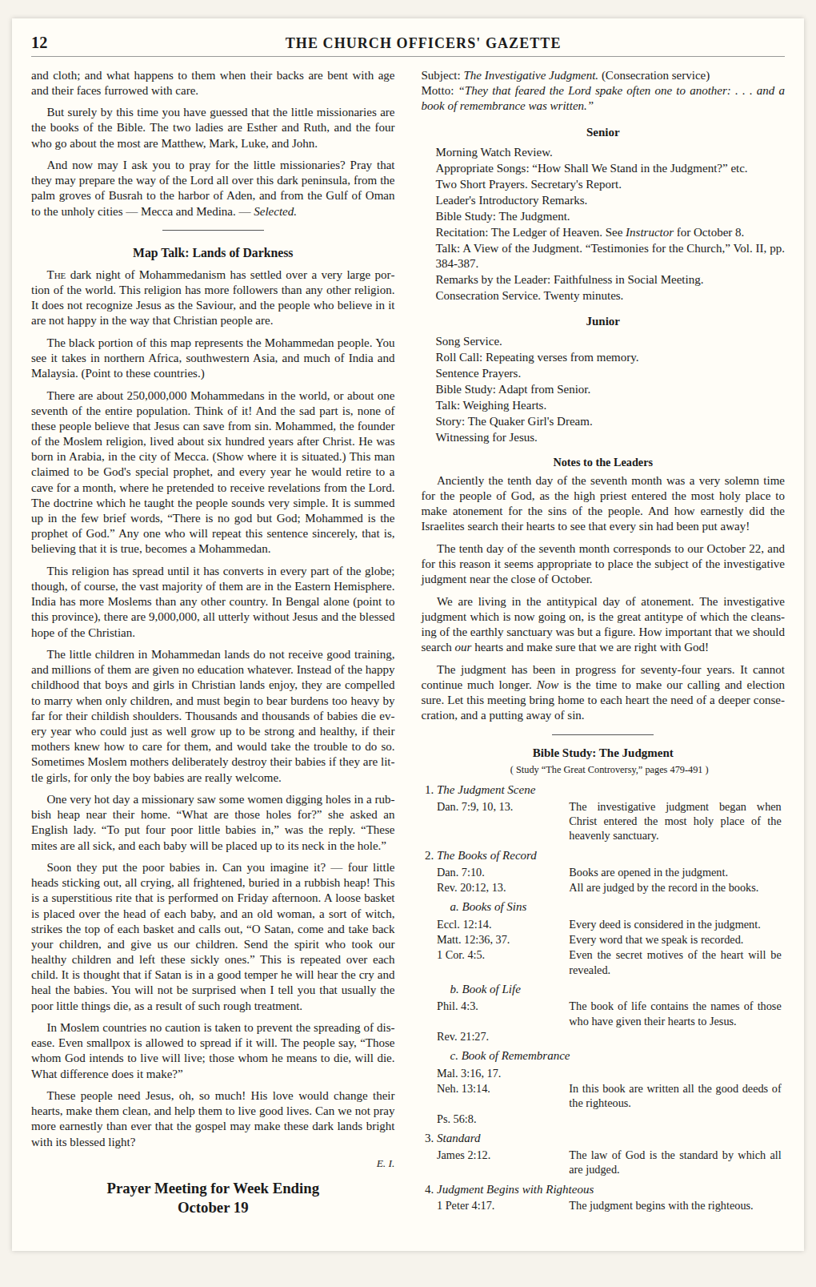12
THE CHURCH OFFICERS' GAZETTE
and cloth; and what happens to them when their backs are bent with age and their faces furrowed with care.
But surely by this time you have guessed that the little missionaries are the books of the Bible. The two ladies are Esther and Ruth, and the four who go about the most are Matthew, Mark, Luke, and John.
And now may I ask you to pray for the little missionaries? Pray that they may prepare the way of the Lord all over this dark peninsula, from the palm groves of Busrah to the harbor of Aden, and from the Gulf of Oman to the unholy cities — Mecca and Medina. — Selected.
Map Talk: Lands of Darkness
The dark night of Mohammedanism has settled over a very large portion of the world. This religion has more followers than any other religion. It does not recognize Jesus as the Saviour, and the people who believe in it are not happy in the way that Christian people are.
The black portion of this map represents the Mohammedan people. You see it takes in northern Africa, southwestern Asia, and much of India and Malaysia. (Point to these countries.)
There are about 250,000,000 Mohammedans in the world, or about one seventh of the entire population. Think of it! And the sad part is, none of these people believe that Jesus can save from sin. Mohammed, the founder of the Moslem religion, lived about six hundred years after Christ. He was born in Arabia, in the city of Mecca. (Show where it is situated.) This man claimed to be God's special prophet, and every year he would retire to a cave for a month, where he pretended to receive revelations from the Lord. The doctrine which he taught the people sounds very simple. It is summed up in the few brief words, “There is no god but God; Mohammed is the prophet of God.” Any one who will repeat this sentence sincerely, that is, believing that it is true, becomes a Mohammedan.
This religion has spread until it has converts in every part of the globe; though, of course, the vast majority of them are in the Eastern Hemisphere. India has more Moslems than any other country. In Bengal alone (point to this province), there are 9,000,000, all utterly without Jesus and the blessed hope of the Christian.
The little children in Mohammedan lands do not receive good training, and millions of them are given no education whatever. Instead of the happy childhood that boys and girls in Christian lands enjoy, they are compelled to marry when only children, and must begin to bear burdens too heavy by far for their childish shoulders. Thousands and thousands of babies die every year who could just as well grow up to be strong and healthy, if their mothers knew how to care for them, and would take the trouble to do so. Sometimes Moslem mothers deliberately destroy their babies if they are little girls, for only the boy babies are really welcome.
One very hot day a missionary saw some women digging holes in a rubbish heap near their home. “What are those holes for?” she asked an English lady. “To put four poor little babies in,” was the reply. “These mites are all sick, and each baby will be placed up to its neck in the hole.”
Soon they put the poor babies in. Can you imagine it? — four little heads sticking out, all crying, all frightened, buried in a rubbish heap! This is a superstitious rite that is performed on Friday afternoon. A loose basket is placed over the head of each baby, and an old woman, a sort of witch, strikes the top of each basket and calls out, “O Satan, come and take back your children, and give us our children. Send the spirit who took our healthy children and left these sickly ones.” This is repeated over each child. It is thought that if Satan is in a good temper he will hear the cry and heal the babies. You will not be surprised when I tell you that usually the poor little things die, as a result of such rough treatment.
In Moslem countries no caution is taken to prevent the spreading of disease. Even smallpox is allowed to spread if it will. The people say, “Those whom God intends to live will live; those whom he means to die, will die. What difference does it make?”
These people need Jesus, oh, so much! His love would change their hearts, make them clean, and help them to live good lives. Can we not pray more earnestly than ever that the gospel may make these dark lands bright with its blessed light?
E. I.
Prayer Meeting for Week Ending
October 19
Subject: The Investigative Judgment. (Consecration service)
Motto: “They that feared the Lord spake often one to another: . . . and a book of remembrance was written.”
Senior
Morning Watch Review.
Appropriate Songs: “How Shall We Stand in the Judgment?” etc.
Two Short Prayers. Secretary's Report.
Leader's Introductory Remarks.
Bible Study: The Judgment.
Recitation: The Ledger of Heaven. See Instructor for October 8.
Talk: A View of the Judgment. “Testimonies for the Church,” Vol. II, pp. 384-387.
Remarks by the Leader: Faithfulness in Social Meeting.
Consecration Service. Twenty minutes.
Junior
Song Service.
Roll Call: Repeating verses from memory.
Sentence Prayers.
Bible Study: Adapt from Senior.
Talk: Weighing Hearts.
Story: The Quaker Girl's Dream.
Witnessing for Jesus.
Notes to the Leaders
Anciently the tenth day of the seventh month was a very solemn time for the people of God, as the high priest entered the most holy place to make atonement for the sins of the people. And how earnestly did the Israelites search their hearts to see that every sin had been put away!
The tenth day of the seventh month corresponds to our October 22, and for this reason it seems appropriate to place the subject of the investigative judgment near the close of October.
We are living in the antitypical day of atonement. The investigative judgment which is now going on, is the great antitype of which the cleansing of the earthly sanctuary was but a figure. How important that we should search our hearts and make sure that we are right with God!
The judgment has been in progress for seventy-four years. It cannot continue much longer. Now is the time to make our calling and election sure. Let this meeting bring home to each heart the need of a deeper consecration, and a putting away of sin.
Bible Study: The Judgment
( Study “The Great Controversy,” pages 479-491 )
The Judgment Scene
| Dan. 7:9, 10, 13. | The investigative judgment began when Christ entered the most holy place of the heavenly sanctuary. |
The Books of Record
| Dan. 7:10. | Books are opened in the judgment. |
| Rev. 20:12, 13. | All are judged by the record in the books. |
a. Books of Sins
| Eccl. 12:14. | Every deed is considered in the judgment. |
| Matt. 12:36, 37. | Every word that we speak is recorded. |
| 1 Cor. 4:5. | Even the secret motives of the heart will be revealed. |
b. Book of Life
| Phil. 4:3. | The book of life contains the names of those who have given their hearts to Jesus. |
| Rev. 21:27. | |
c. Book of Remembrance
| Mal. 3:16, 17. | |
| Neh. 13:14. | In this book are written all the good deeds of the righteous. |
| Ps. 56:8. | |
Standard
| James 2:12. | The law of God is the standard by which all are judged. |
Judgment Begins with Righteous
| 1 Peter 4:17. | The judgment begins with the righteous. |